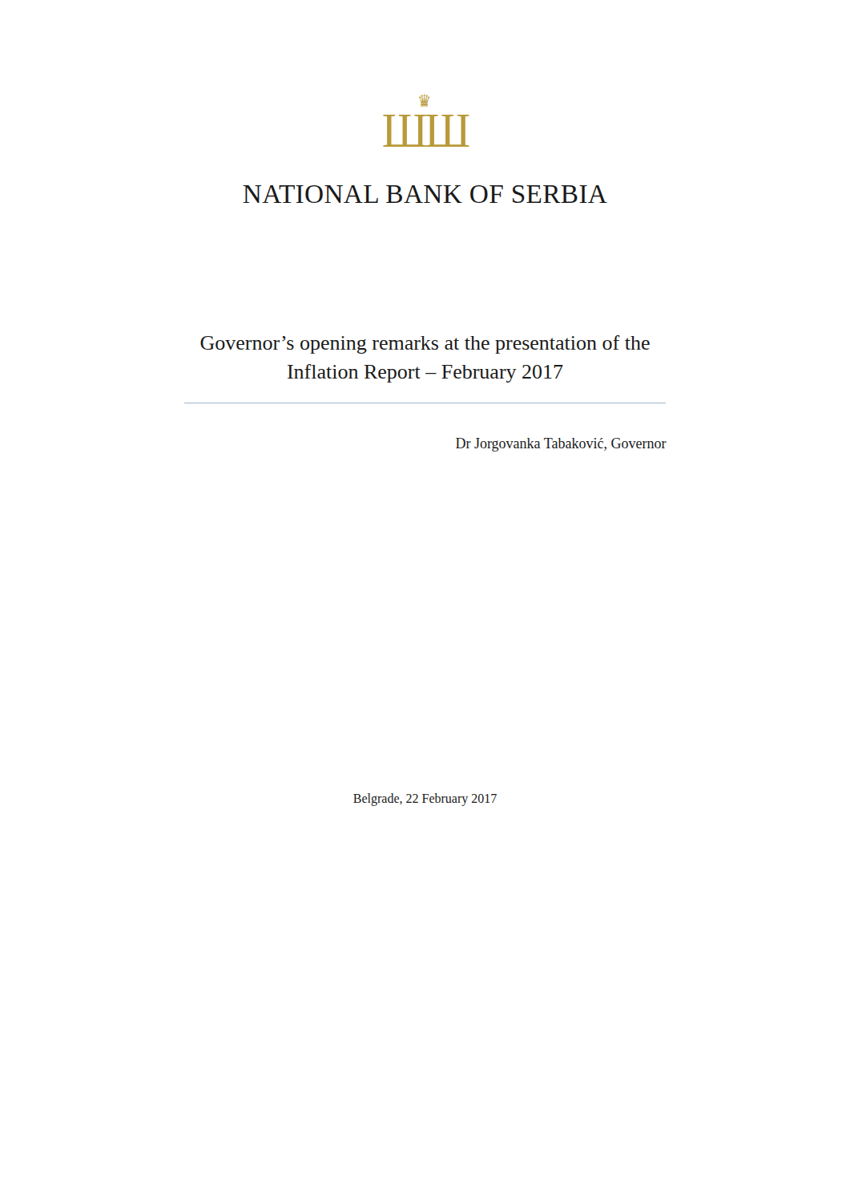♛ШШ
NATIONAL BANK OF SERBIA
Governor’s opening remarks at the presentation of the Inflation Report – February 2017
Dr Jorgovanka Tabaković, Governor
Belgrade, 22 February 2017